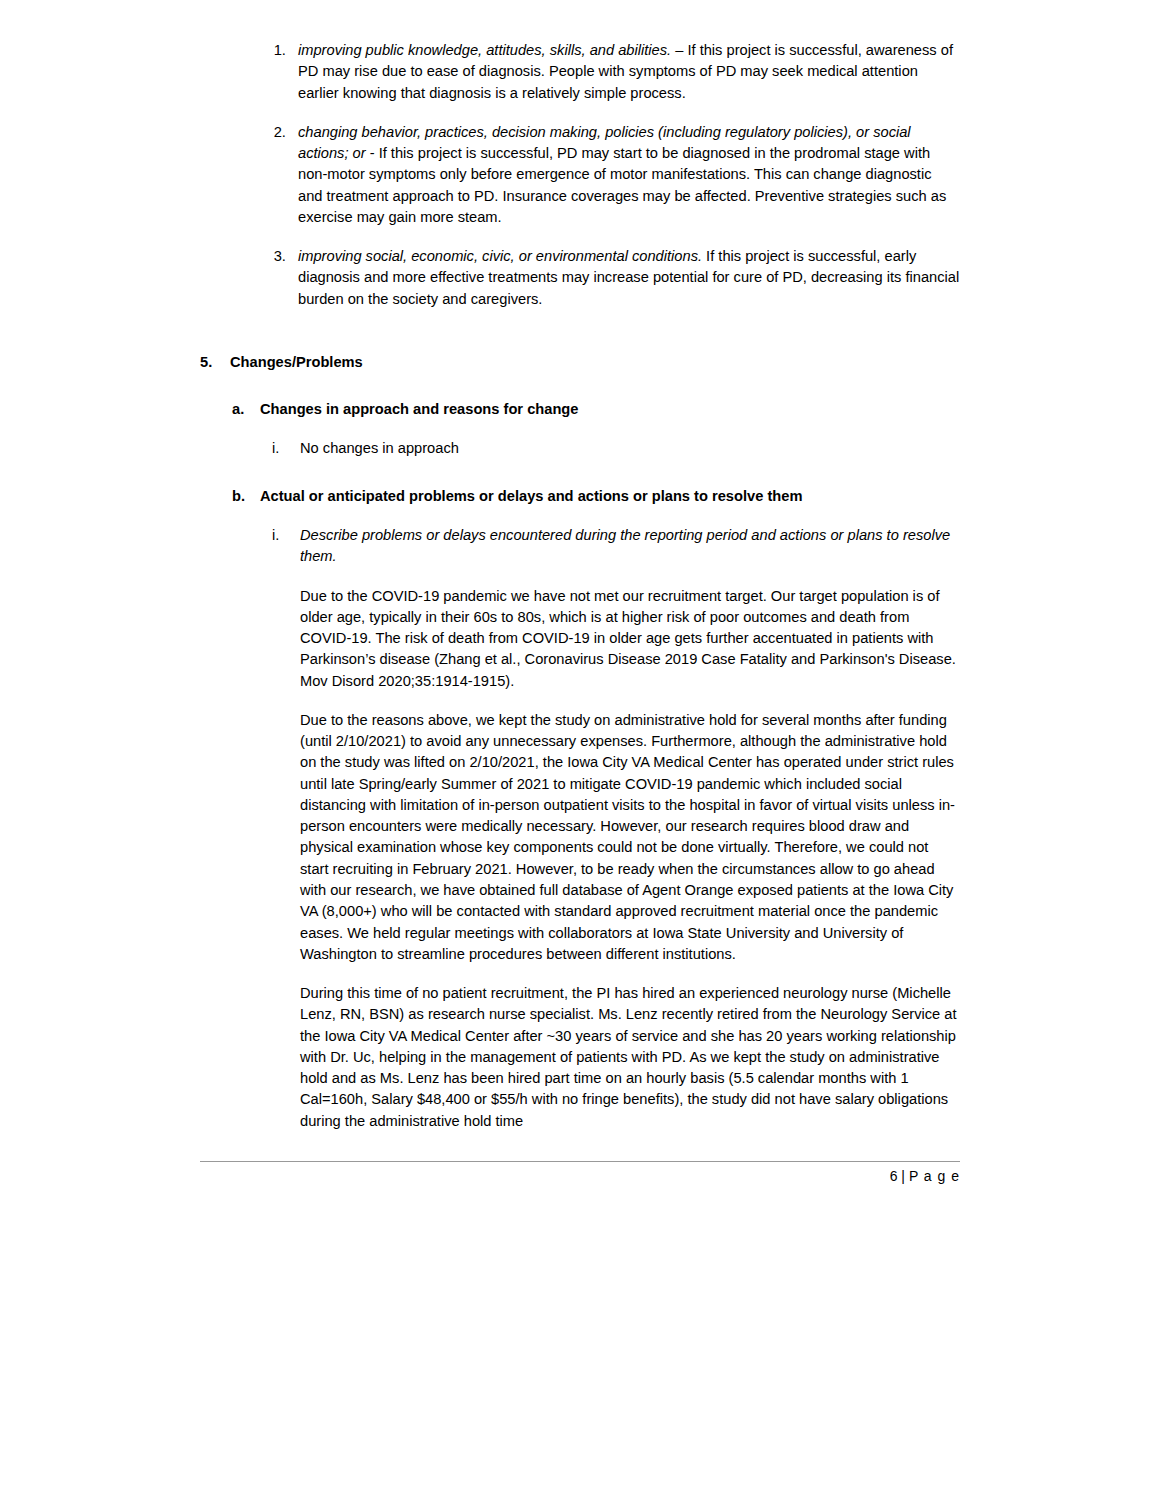improving public knowledge, attitudes, skills, and abilities. – If this project is successful, awareness of PD may rise due to ease of diagnosis. People with symptoms of PD may seek medical attention earlier knowing that diagnosis is a relatively simple process.
changing behavior, practices, decision making, policies (including regulatory policies), or social actions; or - If this project is successful, PD may start to be diagnosed in the prodromal stage with non-motor symptoms only before emergence of motor manifestations. This can change diagnostic and treatment approach to PD. Insurance coverages may be affected. Preventive strategies such as exercise may gain more steam.
improving social, economic, civic, or environmental conditions. If this project is successful, early diagnosis and more effective treatments may increase potential for cure of PD, decreasing its financial burden on the society and caregivers.
5. Changes/Problems
a. Changes in approach and reasons for change
i. No changes in approach
b. Actual or anticipated problems or delays and actions or plans to resolve them
i. Describe problems or delays encountered during the reporting period and actions or plans to resolve them.
Due to the COVID-19 pandemic we have not met our recruitment target. Our target population is of older age, typically in their 60s to 80s, which is at higher risk of poor outcomes and death from COVID-19. The risk of death from COVID-19 in older age gets further accentuated in patients with Parkinson’s disease (Zhang et al., Coronavirus Disease 2019 Case Fatality and Parkinson's Disease. Mov Disord 2020;35:1914-1915).
Due to the reasons above, we kept the study on administrative hold for several months after funding (until 2/10/2021) to avoid any unnecessary expenses. Furthermore, although the administrative hold on the study was lifted on 2/10/2021, the Iowa City VA Medical Center has operated under strict rules until late Spring/early Summer of 2021 to mitigate COVID-19 pandemic which included social distancing with limitation of in-person outpatient visits to the hospital in favor of virtual visits unless in-person encounters were medically necessary. However, our research requires blood draw and physical examination whose key components could not be done virtually. Therefore, we could not start recruiting in February 2021. However, to be ready when the circumstances allow to go ahead with our research, we have obtained full database of Agent Orange exposed patients at the Iowa City VA (8,000+) who will be contacted with standard approved recruitment material once the pandemic eases. We held regular meetings with collaborators at Iowa State University and University of Washington to streamline procedures between different institutions.
During this time of no patient recruitment, the PI has hired an experienced neurology nurse (Michelle Lenz, RN, BSN) as research nurse specialist. Ms. Lenz recently retired from the Neurology Service at the Iowa City VA Medical Center after ~30 years of service and she has 20 years working relationship with Dr. Uc, helping in the management of patients with PD. As we kept the study on administrative hold and as Ms. Lenz has been hired part time on an hourly basis (5.5 calendar months with 1 Cal=160h, Salary $48,400 or $55/h with no fringe benefits), the study did not have salary obligations during the administrative hold time
6 | P a g e